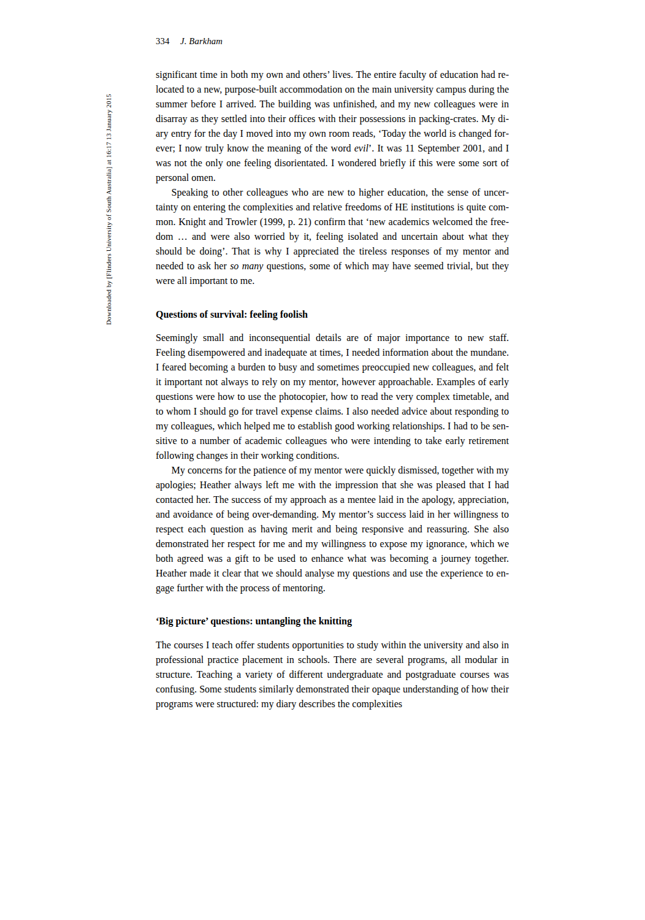Downloaded by [Flinders University of South Australia] at 16:17 13 January 2015
334 J. Barkham
significant time in both my own and others’ lives. The entire faculty of education had relocated to a new, purpose-built accommodation on the main university campus during the summer before I arrived. The building was unfinished, and my new colleagues were in disarray as they settled into their offices with their possessions in packing-crates. My diary entry for the day I moved into my own room reads, ‘Today the world is changed forever; I now truly know the meaning of the word evil’. It was 11 September 2001, and I was not the only one feeling disorientated. I wondered briefly if this were some sort of personal omen.
Speaking to other colleagues who are new to higher education, the sense of uncertainty on entering the complexities and relative freedoms of HE institutions is quite common. Knight and Trowler (1999, p. 21) confirm that ‘new academics welcomed the freedom … and were also worried by it, feeling isolated and uncertain about what they should be doing’. That is why I appreciated the tireless responses of my mentor and needed to ask her so many questions, some of which may have seemed trivial, but they were all important to me.
Questions of survival: feeling foolish
Seemingly small and inconsequential details are of major importance to new staff. Feeling disempowered and inadequate at times, I needed information about the mundane. I feared becoming a burden to busy and sometimes preoccupied new colleagues, and felt it important not always to rely on my mentor, however approachable. Examples of early questions were how to use the photocopier, how to read the very complex timetable, and to whom I should go for travel expense claims. I also needed advice about responding to my colleagues, which helped me to establish good working relationships. I had to be sensitive to a number of academic colleagues who were intending to take early retirement following changes in their working conditions.
My concerns for the patience of my mentor were quickly dismissed, together with my apologies; Heather always left me with the impression that she was pleased that I had contacted her. The success of my approach as a mentee laid in the apology, appreciation, and avoidance of being over-demanding. My mentor’s success laid in her willingness to respect each question as having merit and being responsive and reassuring. She also demonstrated her respect for me and my willingness to expose my ignorance, which we both agreed was a gift to be used to enhance what was becoming a journey together. Heather made it clear that we should analyse my questions and use the experience to engage further with the process of mentoring.
‘Big picture’ questions: untangling the knitting
The courses I teach offer students opportunities to study within the university and also in professional practice placement in schools. There are several programs, all modular in structure. Teaching a variety of different undergraduate and postgraduate courses was confusing. Some students similarly demonstrated their opaque understanding of how their programs were structured: my diary describes the complexities